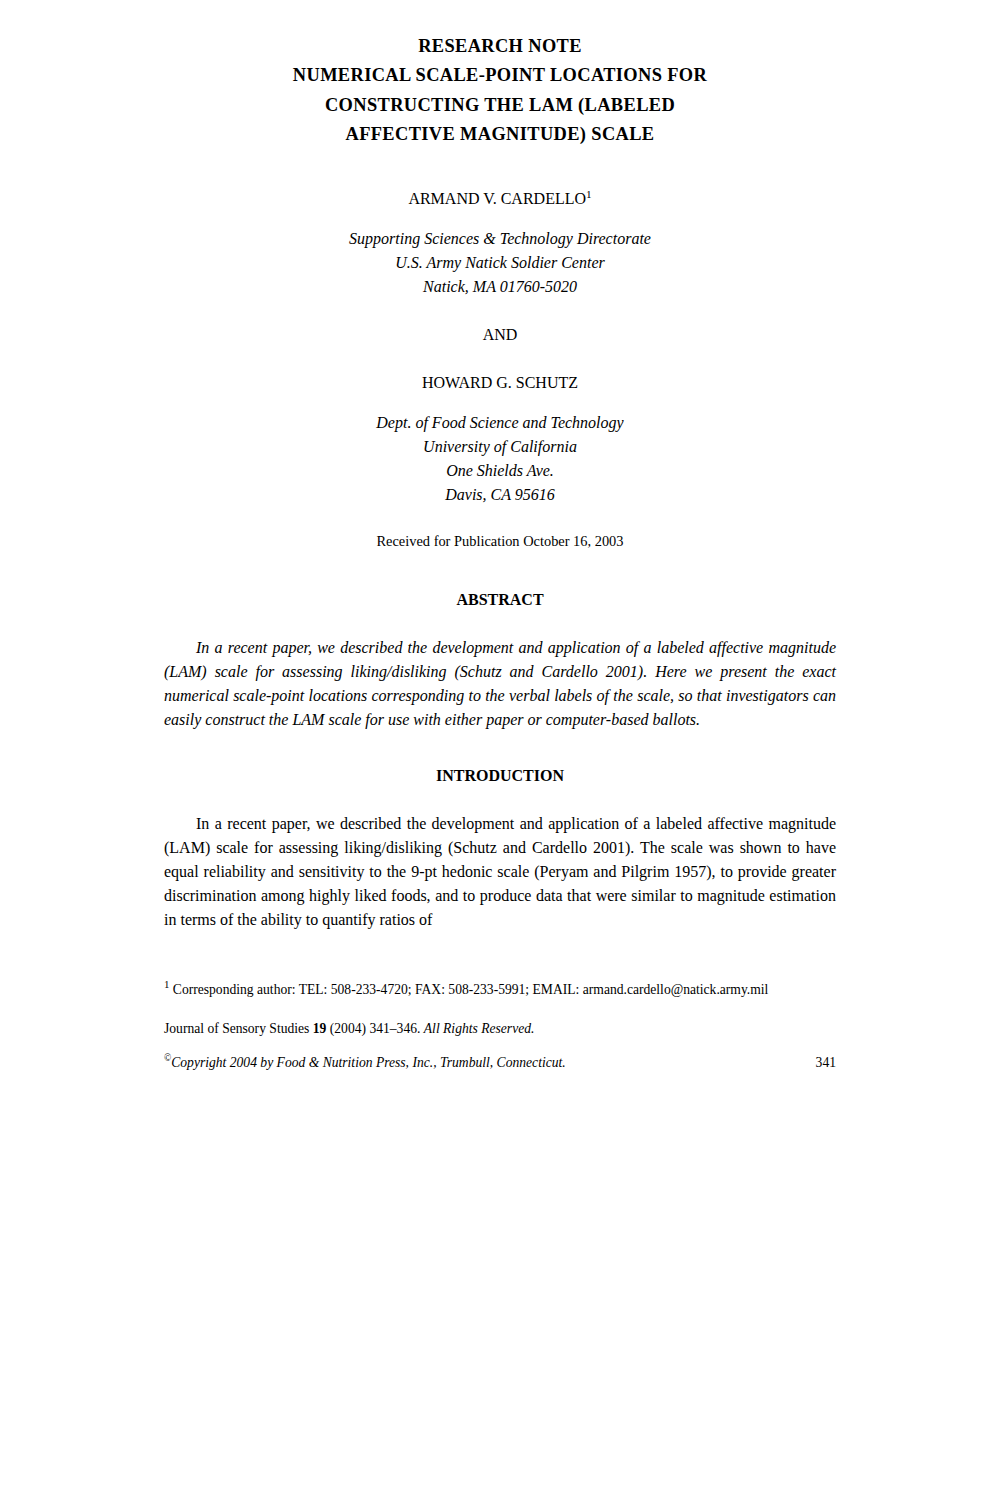Research Note
Numerical Scale-Point Locations for
Constructing the LAM (Labeled
Affective Magnitude) Scale
Armand V. Cardello1
Supporting Sciences & Technology Directorate
U.S. Army Natick Soldier Center
Natick, MA 01760-5020
AND
Howard G. Schutz
Dept. of Food Science and Technology
University of California
One Shields Ave.
Davis, CA 95616
Received for Publication October 16, 2003
Abstract
In a recent paper, we described the development and application of a labeled affective magnitude (LAM) scale for assessing liking/disliking (Schutz and Cardello 2001). Here we present the exact numerical scale-point locations corresponding to the verbal labels of the scale, so that investigators can easily construct the LAM scale for use with either paper or computer-based ballots.
Introduction
In a recent paper, we described the development and application of a labeled affective magnitude (LAM) scale for assessing liking/disliking (Schutz and Cardello 2001). The scale was shown to have equal reliability and sensitivity to the 9-pt hedonic scale (Peryam and Pilgrim 1957), to provide greater discrimination among highly liked foods, and to produce data that were similar to magnitude estimation in terms of the ability to quantify ratios of
1 Corresponding author: TEL: 508-233-4720; FAX: 508-233-5991; EMAIL: armand.cardello@natick.army.mil
Journal of Sensory Studies 19 (2004) 341–346. All Rights Reserved.
©Copyright 2004 by Food & Nutrition Press, Inc., Trumbull, Connecticut. 341